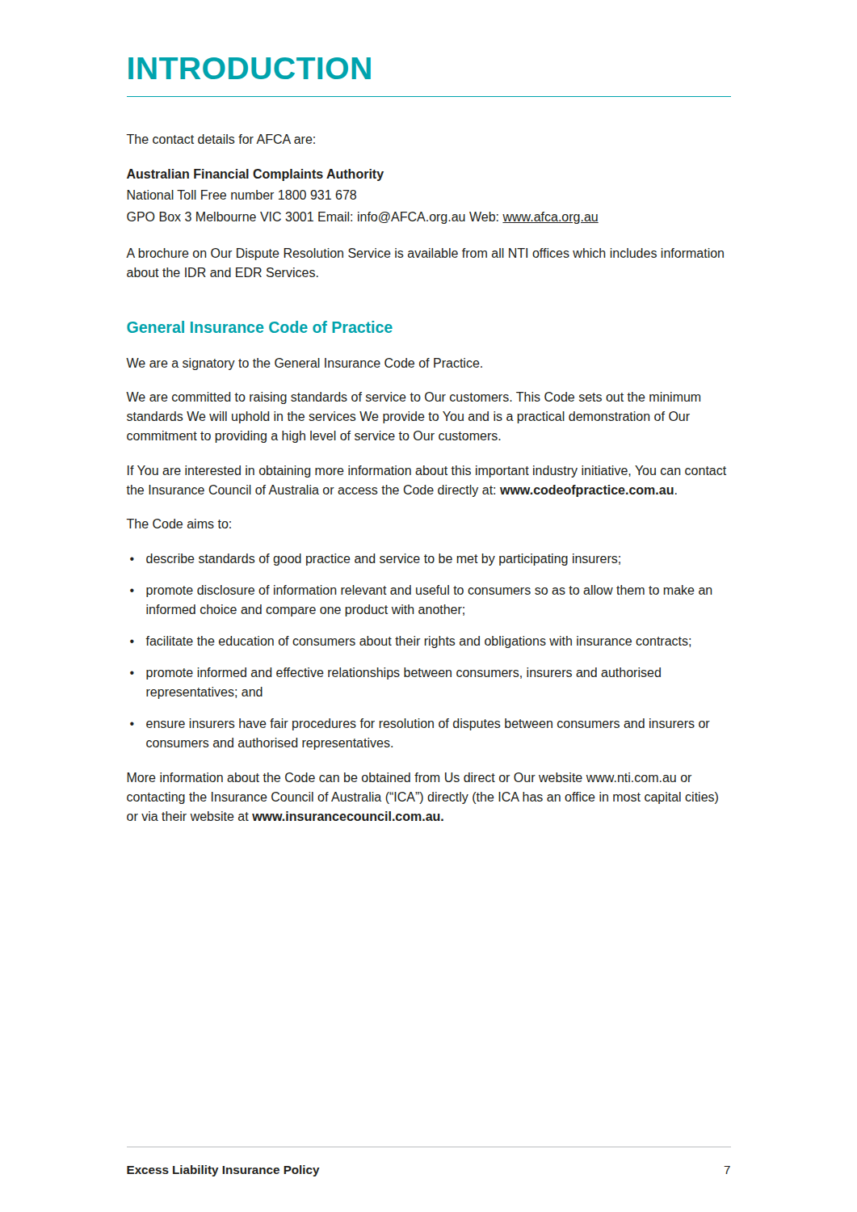INTRODUCTION
The contact details for AFCA are:
Australian Financial Complaints Authority
National Toll Free number 1800 931 678
GPO Box 3 Melbourne VIC 3001 Email: info@AFCA.org.au Web: www.afca.org.au
A brochure on Our Dispute Resolution Service is available from all NTI offices which includes information about the IDR and EDR Services.
General Insurance Code of Practice
We are a signatory to the General Insurance Code of Practice.
We are committed to raising standards of service to Our customers. This Code sets out the minimum standards We will uphold in the services We provide to You and is a practical demonstration of Our commitment to providing a high level of service to Our customers.
If You are interested in obtaining more information about this important industry initiative, You can contact the Insurance Council of Australia or access the Code directly at: www.codeofpractice.com.au.
The Code aims to:
describe standards of good practice and service to be met by participating insurers;
promote disclosure of information relevant and useful to consumers so as to allow them to make an informed choice and compare one product with another;
facilitate the education of consumers about their rights and obligations with insurance contracts;
promote informed and effective relationships between consumers, insurers and authorised representatives; and
ensure insurers have fair procedures for resolution of disputes between consumers and insurers or consumers and authorised representatives.
More information about the Code can be obtained from Us direct or Our website www.nti.com.au or contacting the Insurance Council of Australia (“ICA”) directly (the ICA has an office in most capital cities) or via their website at www.insurancecouncil.com.au.
Excess Liability Insurance Policy 7